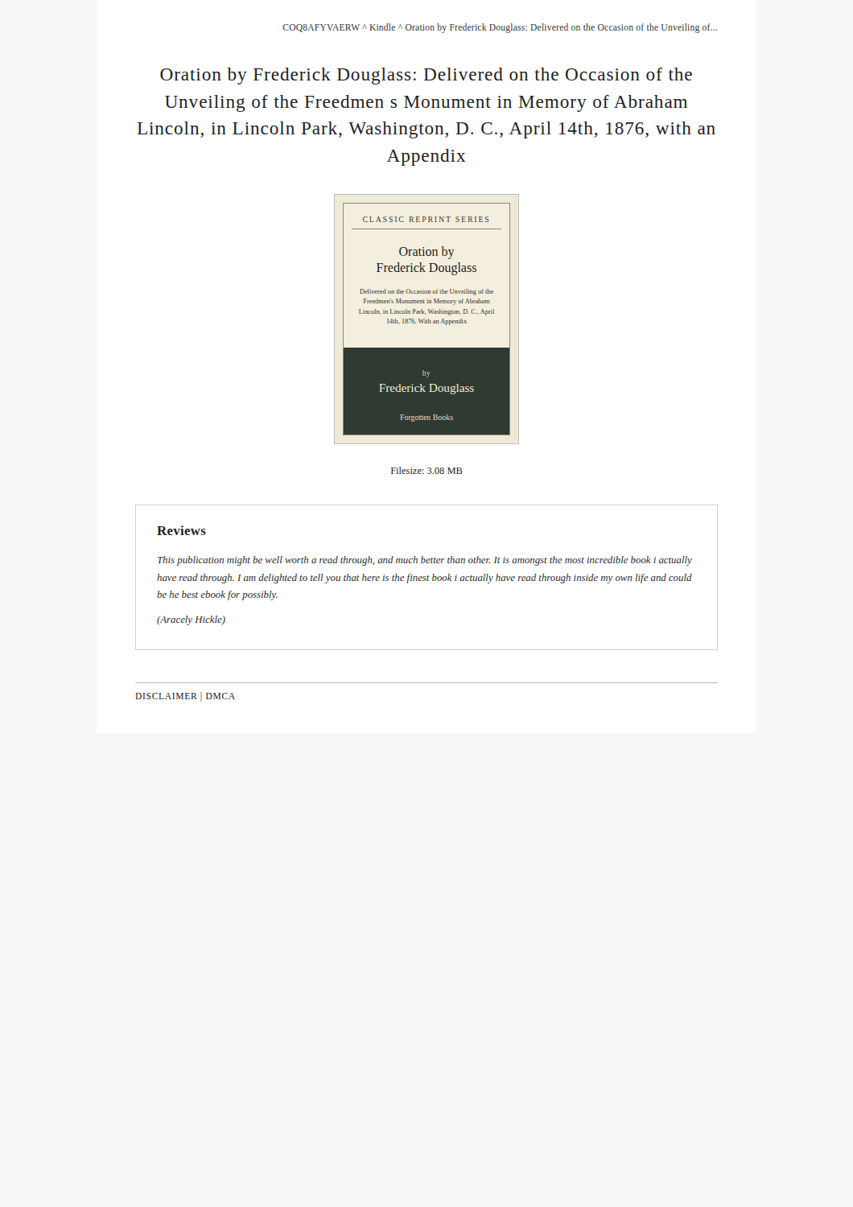COQ8AFYVAERW ^ Kindle ^ Oration by Frederick Douglass: Delivered on the Occasion of the Unveiling of...
Oration by Frederick Douglass: Delivered on the Occasion of the Unveiling of the Freedmen s Monument in Memory of Abraham Lincoln, in Lincoln Park, Washington, D. C., April 14th, 1876, with an Appendix
CLASSIC REPRINT SERIES
Oration by
Frederick Douglass
Delivered on the Occasion of the Unveiling of the Freedmen's Monument in Memory of Abraham Lincoln, in Lincoln Park, Washington, D. C., April 14th, 1876, With an Appendix
by
Frederick Douglass
Forgotten Books
Filesize: 3.08 MB
Reviews
This publication might be well worth a read through, and much better than other. It is amongst the most incredible book i actually have read through. I am delighted to tell you that here is the finest book i actually have read through inside my own life and could be he best ebook for possibly.
(Aracely Hickle)
DISCLAIMER | DMCA